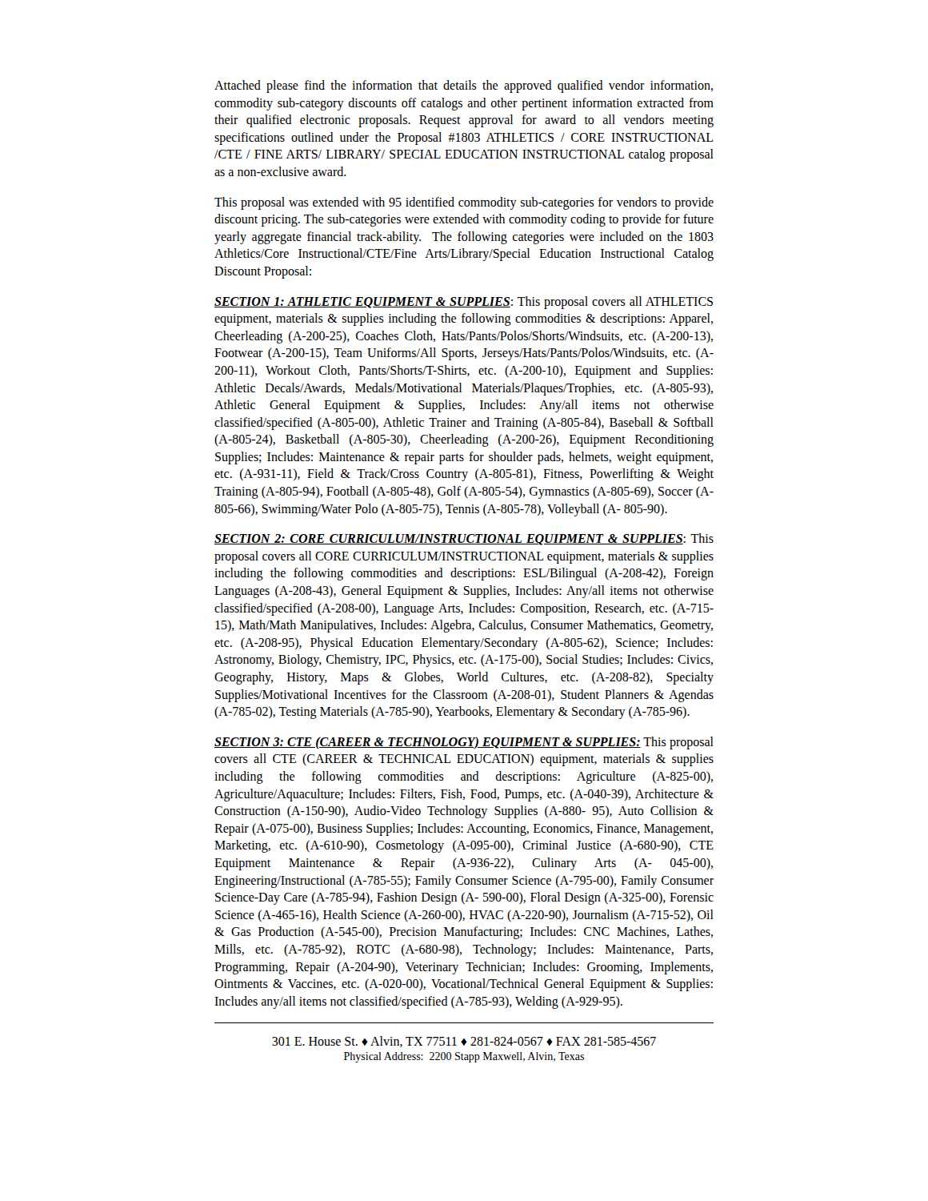Attached please find the information that details the approved qualified vendor information, commodity sub-category discounts off catalogs and other pertinent information extracted from their qualified electronic proposals. Request approval for award to all vendors meeting specifications outlined under the Proposal #1803 ATHLETICS / CORE INSTRUCTIONAL /CTE / FINE ARTS/ LIBRARY/ SPECIAL EDUCATION INSTRUCTIONAL catalog proposal as a non-exclusive award.
This proposal was extended with 95 identified commodity sub-categories for vendors to provide discount pricing. The sub-categories were extended with commodity coding to provide for future yearly aggregate financial track-ability. The following categories were included on the 1803 Athletics/Core Instructional/CTE/Fine Arts/Library/Special Education Instructional Catalog Discount Proposal:
SECTION 1: ATHLETIC EQUIPMENT & SUPPLIES: This proposal covers all ATHLETICS equipment, materials & supplies including the following commodities & descriptions: Apparel, Cheerleading (A-200-25), Coaches Cloth, Hats/Pants/Polos/Shorts/Windsuits, etc. (A-200-13), Footwear (A-200-15), Team Uniforms/All Sports, Jerseys/Hats/Pants/Polos/Windsuits, etc. (A-200-11), Workout Cloth, Pants/Shorts/T-Shirts, etc. (A-200-10), Equipment and Supplies: Athletic Decals/Awards, Medals/Motivational Materials/Plaques/Trophies, etc. (A-805-93), Athletic General Equipment & Supplies, Includes: Any/all items not otherwise classified/specified (A-805-00), Athletic Trainer and Training (A-805-84), Baseball & Softball (A-805-24), Basketball (A-805-30), Cheerleading (A-200-26), Equipment Reconditioning Supplies; Includes: Maintenance & repair parts for shoulder pads, helmets, weight equipment, etc. (A-931-11), Field & Track/Cross Country (A-805-81), Fitness, Powerlifting & Weight Training (A-805-94), Football (A-805-48), Golf (A-805-54), Gymnastics (A-805-69), Soccer (A-805-66), Swimming/Water Polo (A-805-75), Tennis (A-805-78), Volleyball (A- 805-90).
SECTION 2: CORE CURRICULUM/INSTRUCTIONAL EQUIPMENT & SUPPLIES: This proposal covers all CORE CURRICULUM/INSTRUCTIONAL equipment, materials & supplies including the following commodities and descriptions: ESL/Bilingual (A-208-42), Foreign Languages (A-208-43), General Equipment & Supplies, Includes: Any/all items not otherwise classified/specified (A-208-00), Language Arts, Includes: Composition, Research, etc. (A-715-15), Math/Math Manipulatives, Includes: Algebra, Calculus, Consumer Mathematics, Geometry, etc. (A-208-95), Physical Education Elementary/Secondary (A-805-62), Science; Includes: Astronomy, Biology, Chemistry, IPC, Physics, etc. (A-175-00), Social Studies; Includes: Civics, Geography, History, Maps & Globes, World Cultures, etc. (A-208-82), Specialty Supplies/Motivational Incentives for the Classroom (A-208-01), Student Planners & Agendas (A-785-02), Testing Materials (A-785-90), Yearbooks, Elementary & Secondary (A-785-96).
SECTION 3: CTE (CAREER & TECHNOLOGY) EQUIPMENT & SUPPLIES: This proposal covers all CTE (CAREER & TECHNICAL EDUCATION) equipment, materials & supplies including the following commodities and descriptions: Agriculture (A-825-00), Agriculture/Aquaculture; Includes: Filters, Fish, Food, Pumps, etc. (A-040-39), Architecture & Construction (A-150-90), Audio-Video Technology Supplies (A-880- 95), Auto Collision & Repair (A-075-00), Business Supplies; Includes: Accounting, Economics, Finance, Management, Marketing, etc. (A-610-90), Cosmetology (A-095-00), Criminal Justice (A-680-90), CTE Equipment Maintenance & Repair (A-936-22), Culinary Arts (A- 045-00), Engineering/Instructional (A-785-55); Family Consumer Science (A-795-00), Family Consumer Science-Day Care (A-785-94), Fashion Design (A- 590-00), Floral Design (A-325-00), Forensic Science (A-465-16), Health Science (A-260-00), HVAC (A-220-90), Journalism (A-715-52), Oil & Gas Production (A-545-00), Precision Manufacturing; Includes: CNC Machines, Lathes, Mills, etc. (A-785-92), ROTC (A-680-98), Technology; Includes: Maintenance, Parts, Programming, Repair (A-204-90), Veterinary Technician; Includes: Grooming, Implements, Ointments & Vaccines, etc. (A-020-00), Vocational/Technical General Equipment & Supplies: Includes any/all items not classified/specified (A-785-93), Welding (A-929-95).
301 E. House St. ♦ Alvin, TX 77511 ♦ 281-824-0567 ♦ FAX 281-585-4567
Physical Address: 2200 Stapp Maxwell, Alvin, Texas